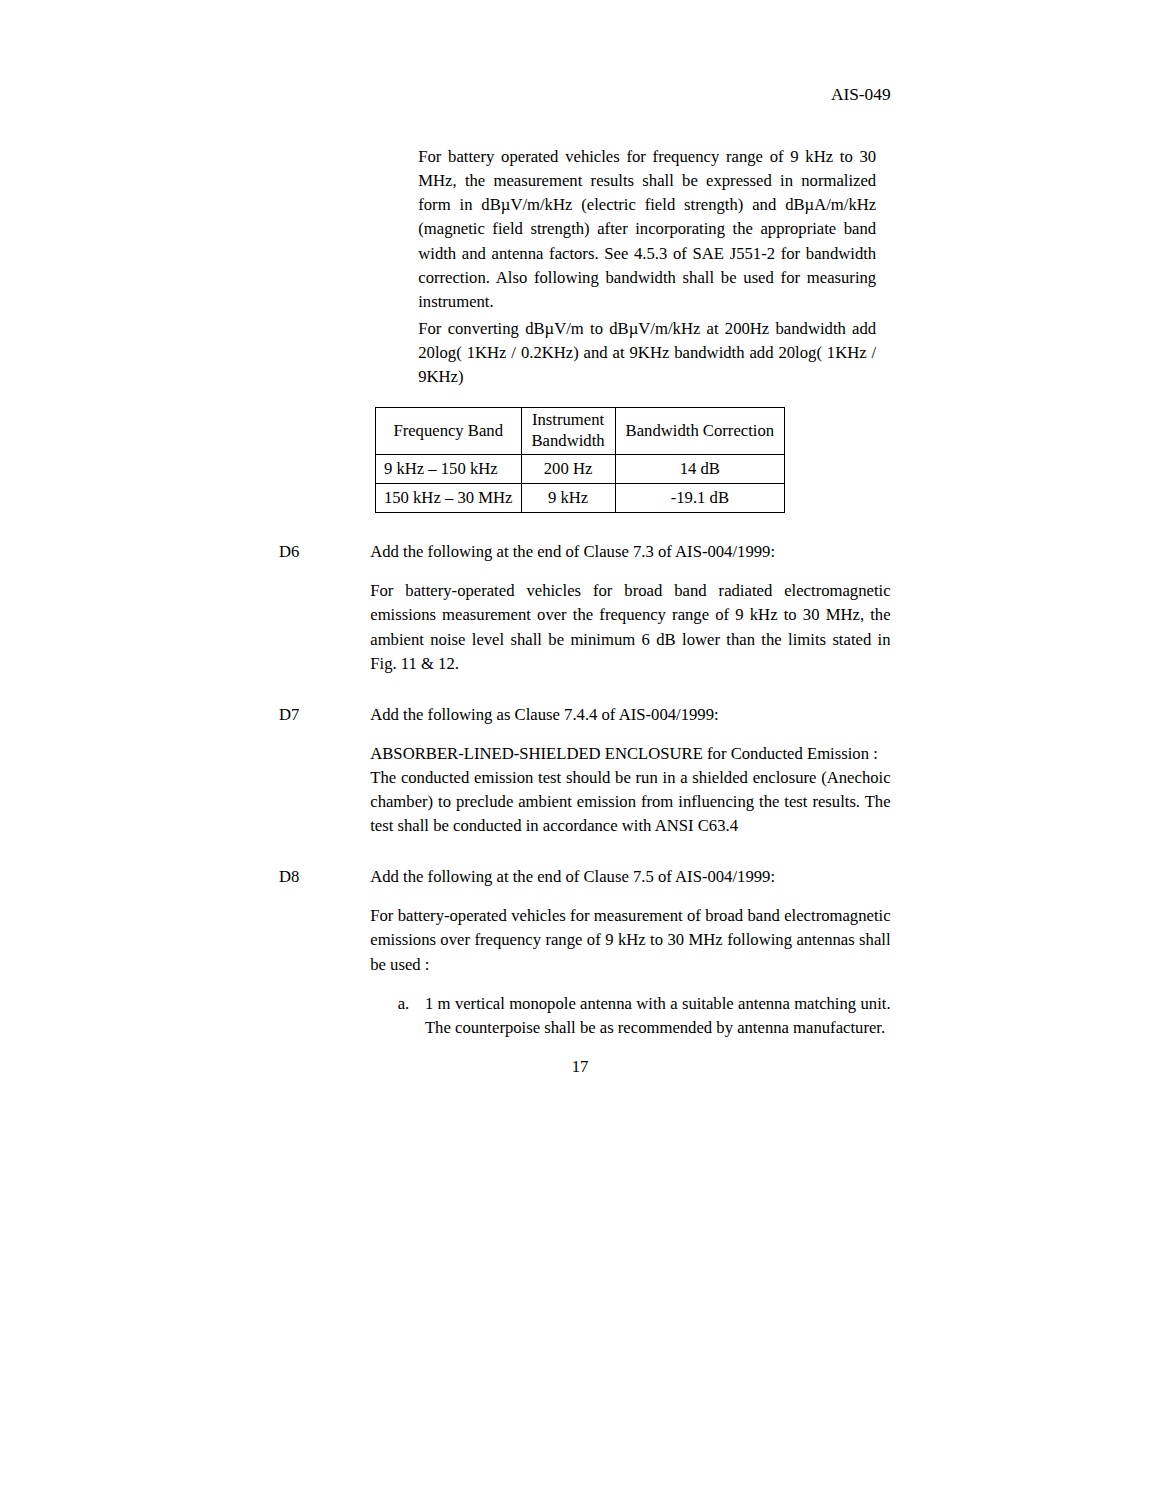AIS-049
For battery operated vehicles for frequency range of 9 kHz to 30 MHz, the measurement results shall be expressed in normalized form in dBµV/m/kHz (electric field strength) and dBµA/m/kHz (magnetic field strength) after incorporating the appropriate band width and antenna factors. See 4.5.3 of SAE J551-2 for bandwidth correction. Also following bandwidth shall be used for measuring instrument.
For converting dBµV/m to dBµV/m/kHz at 200Hz bandwidth add 20log( 1KHz / 0.2KHz) and at 9KHz bandwidth add 20log( 1KHz / 9KHz)
| Frequency Band | Instrument Bandwidth | Bandwidth Correction |
| --- | --- | --- |
| 9 kHz – 150 kHz | 200 Hz | 14 dB |
| 150 kHz – 30 MHz | 9 kHz | -19.1 dB |
D6
Add the following at the end of Clause 7.3 of AIS-004/1999:
For battery-operated vehicles for broad band radiated electromagnetic emissions measurement over the frequency range of 9 kHz to 30 MHz, the ambient noise level shall be minimum 6 dB lower than the limits stated in Fig. 11 & 12.
D7
Add the following as Clause 7.4.4 of AIS-004/1999:
ABSORBER-LINED-SHIELDED ENCLOSURE for Conducted Emission :
The conducted emission test should be run in a shielded enclosure (Anechoic chamber) to preclude ambient emission from influencing the test results. The test shall be conducted in accordance with ANSI C63.4
D8
Add the following at the end of Clause 7.5 of AIS-004/1999:
For battery-operated vehicles for measurement of broad band electromagnetic emissions over frequency range of 9 kHz to 30 MHz following antennas shall be used :
1 m vertical monopole antenna with a suitable antenna matching unit. The counterpoise shall be as recommended by antenna manufacturer.
17